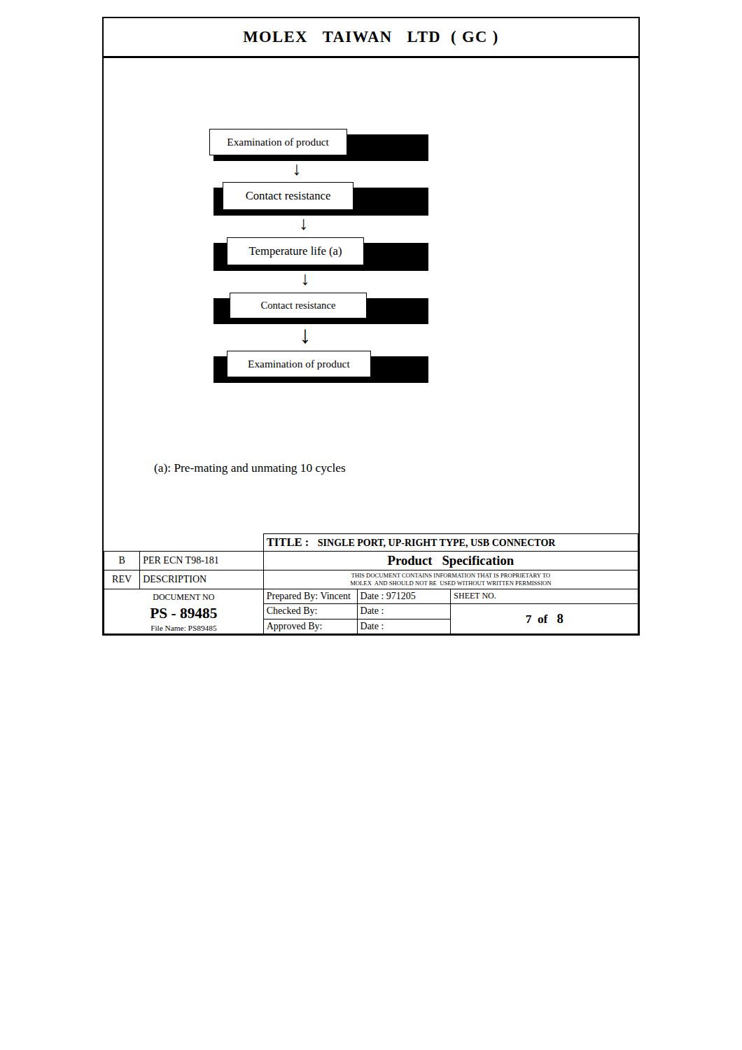MOLEX TAIWAN LTD ( GC )
Examination of product
↓
Contact resistance
↓
Temperature life (a)
↓
Contact resistance
↓
Examination of product
(a): Pre-mating and unmating 10 cycles
| | | TITLE : SINGLE PORT, UP-RIGHT TYPE, USB CONNECTOR |
| B | PER ECN T98-181 | Product Specification |
| REV | DESCRIPTION | THIS DOCUMENT CONTAINS INFORMATION THAT IS PROPRIETARY TO MOLEX AND SHOULD NOT BE USED WITHOUT WRITTEN PERMISSION |
| DOCUMENT NO PS - 89485 File Name: PS89485 | Prepared By: Vincent | Date : 971205 | SHEET NO. |
| Checked By: | Date : | 7 of 8 |
| Approved By: | Date : |